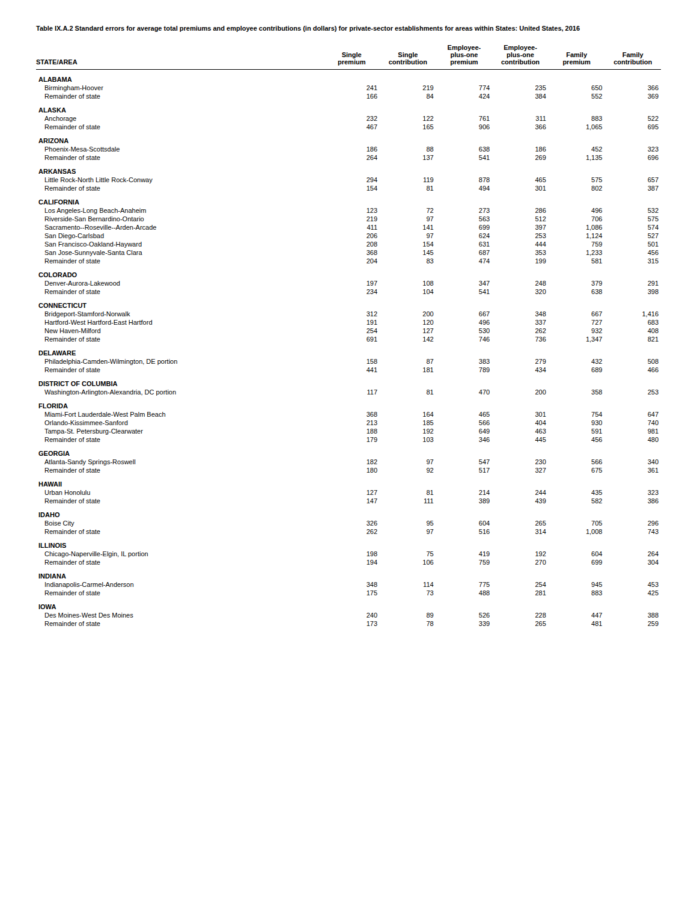Table IX.A.2 Standard errors for average total premiums and employee contributions (in dollars) for private-sector establishments for areas within States: United States, 2016
| STATE/AREA | Single premium | Single contribution | Employee- plus-one premium | Employee- plus-one contribution | Family premium | Family contribution |
| --- | --- | --- | --- | --- | --- | --- |
| ALABAMA |
| Birmingham-Hoover | 241 | 219 | 774 | 235 | 650 | 366 |
| Remainder of state | 166 | 84 | 424 | 384 | 552 | 369 |
| ALASKA |
| Anchorage | 232 | 122 | 761 | 311 | 883 | 522 |
| Remainder of state | 467 | 165 | 906 | 366 | 1,065 | 695 |
| ARIZONA |
| Phoenix-Mesa-Scottsdale | 186 | 88 | 638 | 186 | 452 | 323 |
| Remainder of state | 264 | 137 | 541 | 269 | 1,135 | 696 |
| ARKANSAS |
| Little Rock-North Little Rock-Conway | 294 | 119 | 878 | 465 | 575 | 657 |
| Remainder of state | 154 | 81 | 494 | 301 | 802 | 387 |
| CALIFORNIA |
| Los Angeles-Long Beach-Anaheim | 123 | 72 | 273 | 286 | 496 | 532 |
| Riverside-San Bernardino-Ontario | 219 | 97 | 563 | 512 | 706 | 575 |
| Sacramento--Roseville--Arden-Arcade | 411 | 141 | 699 | 397 | 1,086 | 574 |
| San Diego-Carlsbad | 206 | 97 | 624 | 253 | 1,124 | 527 |
| San Francisco-Oakland-Hayward | 208 | 154 | 631 | 444 | 759 | 501 |
| San Jose-Sunnyvale-Santa Clara | 368 | 145 | 687 | 353 | 1,233 | 456 |
| Remainder of state | 204 | 83 | 474 | 199 | 581 | 315 |
| COLORADO |
| Denver-Aurora-Lakewood | 197 | 108 | 347 | 248 | 379 | 291 |
| Remainder of state | 234 | 104 | 541 | 320 | 638 | 398 |
| CONNECTICUT |
| Bridgeport-Stamford-Norwalk | 312 | 200 | 667 | 348 | 667 | 1,416 |
| Hartford-West Hartford-East Hartford | 191 | 120 | 496 | 337 | 727 | 683 |
| New Haven-Milford | 254 | 127 | 530 | 262 | 932 | 408 |
| Remainder of state | 691 | 142 | 746 | 736 | 1,347 | 821 |
| DELAWARE |
| Philadelphia-Camden-Wilmington, DE portion | 158 | 87 | 383 | 279 | 432 | 508 |
| Remainder of state | 441 | 181 | 789 | 434 | 689 | 466 |
| DISTRICT OF COLUMBIA |
| Washington-Arlington-Alexandria, DC portion | 117 | 81 | 470 | 200 | 358 | 253 |
| FLORIDA |
| Miami-Fort Lauderdale-West Palm Beach | 368 | 164 | 465 | 301 | 754 | 647 |
| Orlando-Kissimmee-Sanford | 213 | 185 | 566 | 404 | 930 | 740 |
| Tampa-St. Petersburg-Clearwater | 188 | 192 | 649 | 463 | 591 | 981 |
| Remainder of state | 179 | 103 | 346 | 445 | 456 | 480 |
| GEORGIA |
| Atlanta-Sandy Springs-Roswell | 182 | 97 | 547 | 230 | 566 | 340 |
| Remainder of state | 180 | 92 | 517 | 327 | 675 | 361 |
| HAWAII |
| Urban Honolulu | 127 | 81 | 214 | 244 | 435 | 323 |
| Remainder of state | 147 | 111 | 389 | 439 | 582 | 386 |
| IDAHO |
| Boise City | 326 | 95 | 604 | 265 | 705 | 296 |
| Remainder of state | 262 | 97 | 516 | 314 | 1,008 | 743 |
| ILLINOIS |
| Chicago-Naperville-Elgin, IL portion | 198 | 75 | 419 | 192 | 604 | 264 |
| Remainder of state | 194 | 106 | 759 | 270 | 699 | 304 |
| INDIANA |
| Indianapolis-Carmel-Anderson | 348 | 114 | 775 | 254 | 945 | 453 |
| Remainder of state | 175 | 73 | 488 | 281 | 883 | 425 |
| IOWA |
| Des Moines-West Des Moines | 240 | 89 | 526 | 228 | 447 | 388 |
| Remainder of state | 173 | 78 | 339 | 265 | 481 | 259 |